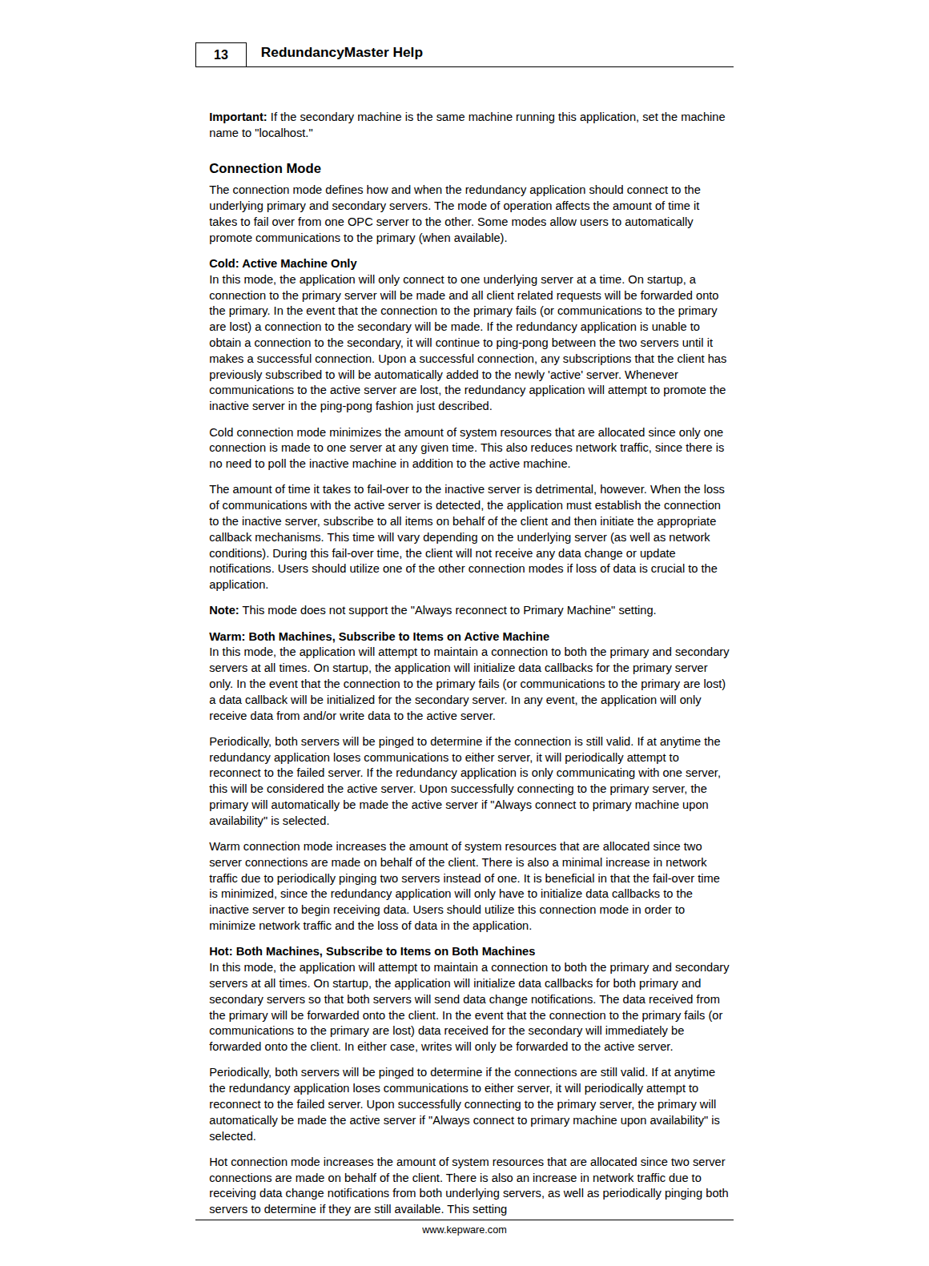13
RedundancyMaster Help
Important: If the secondary machine is the same machine running this application, set the machine name to "localhost."
Connection Mode
The connection mode defines how and when the redundancy application should connect to the underlying primary and secondary servers. The mode of operation affects the amount of time it takes to fail over from one OPC server to the other. Some modes allow users to automatically promote communications to the primary (when available).
Cold: Active Machine Only
In this mode, the application will only connect to one underlying server at a time. On startup, a connection to the primary server will be made and all client related requests will be forwarded onto the primary. In the event that the connection to the primary fails (or communications to the primary are lost) a connection to the secondary will be made. If the redundancy application is unable to obtain a connection to the secondary, it will continue to ping-pong between the two servers until it makes a successful connection. Upon a successful connection, any subscriptions that the client has previously subscribed to will be automatically added to the newly 'active' server. Whenever communications to the active server are lost, the redundancy application will attempt to promote the inactive server in the ping-pong fashion just described.
Cold connection mode minimizes the amount of system resources that are allocated since only one connection is made to one server at any given time. This also reduces network traffic, since there is no need to poll the inactive machine in addition to the active machine.
The amount of time it takes to fail-over to the inactive server is detrimental, however. When the loss of communications with the active server is detected, the application must establish the connection to the inactive server, subscribe to all items on behalf of the client and then initiate the appropriate callback mechanisms. This time will vary depending on the underlying server (as well as network conditions). During this fail-over time, the client will not receive any data change or update notifications. Users should utilize one of the other connection modes if loss of data is crucial to the application.
Note: This mode does not support the "Always reconnect to Primary Machine" setting.
Warm: Both Machines, Subscribe to Items on Active Machine
In this mode, the application will attempt to maintain a connection to both the primary and secondary servers at all times. On startup, the application will initialize data callbacks for the primary server only. In the event that the connection to the primary fails (or communications to the primary are lost) a data callback will be initialized for the secondary server. In any event, the application will only receive data from and/or write data to the active server.
Periodically, both servers will be pinged to determine if the connection is still valid. If at anytime the redundancy application loses communications to either server, it will periodically attempt to reconnect to the failed server. If the redundancy application is only communicating with one server, this will be considered the active server. Upon successfully connecting to the primary server, the primary will automatically be made the active server if "Always connect to primary machine upon availability" is selected.
Warm connection mode increases the amount of system resources that are allocated since two server connections are made on behalf of the client. There is also a minimal increase in network traffic due to periodically pinging two servers instead of one. It is beneficial in that the fail-over time is minimized, since the redundancy application will only have to initialize data callbacks to the inactive server to begin receiving data. Users should utilize this connection mode in order to minimize network traffic and the loss of data in the application.
Hot: Both Machines, Subscribe to Items on Both Machines
In this mode, the application will attempt to maintain a connection to both the primary and secondary servers at all times. On startup, the application will initialize data callbacks for both primary and secondary servers so that both servers will send data change notifications. The data received from the primary will be forwarded onto the client. In the event that the connection to the primary fails (or communications to the primary are lost) data received for the secondary will immediately be forwarded onto the client. In either case, writes will only be forwarded to the active server.
Periodically, both servers will be pinged to determine if the connections are still valid. If at anytime the redundancy application loses communications to either server, it will periodically attempt to reconnect to the failed server. Upon successfully connecting to the primary server, the primary will automatically be made the active server if "Always connect to primary machine upon availability" is selected.
Hot connection mode increases the amount of system resources that are allocated since two server connections are made on behalf of the client. There is also an increase in network traffic due to receiving data change notifications from both underlying servers, as well as periodically pinging both servers to determine if they are still available. This setting
www.kepware.com